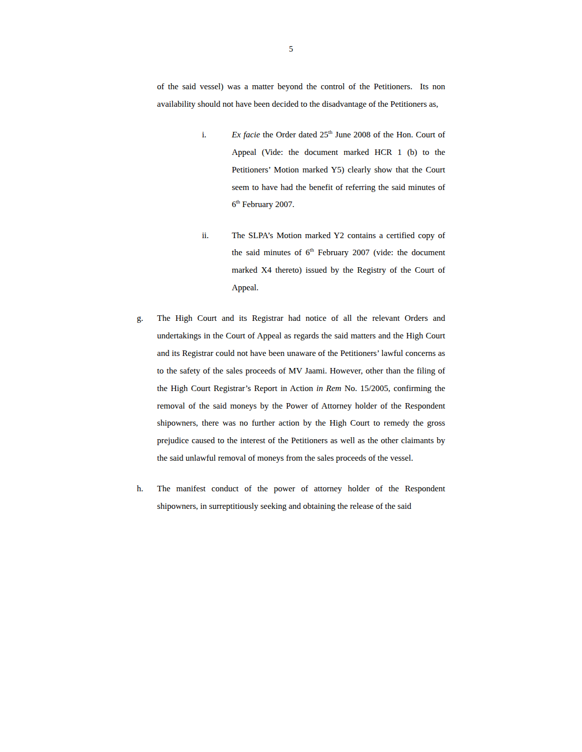5
of the said vessel) was a matter beyond the control of the Petitioners. Its non availability should not have been decided to the disadvantage of the Petitioners as,
i. Ex facie the Order dated 25th June 2008 of the Hon. Court of Appeal (Vide: the document marked HCR 1 (b) to the Petitioners’ Motion marked Y5) clearly show that the Court seem to have had the benefit of referring the said minutes of 6th February 2007.
ii. The SLPA’s Motion marked Y2 contains a certified copy of the said minutes of 6th February 2007 (vide: the document marked X4 thereto) issued by the Registry of the Court of Appeal.
g. The High Court and its Registrar had notice of all the relevant Orders and undertakings in the Court of Appeal as regards the said matters and the High Court and its Registrar could not have been unaware of the Petitioners’ lawful concerns as to the safety of the sales proceeds of MV Jaami. However, other than the filing of the High Court Registrar’s Report in Action in Rem No. 15/2005, confirming the removal of the said moneys by the Power of Attorney holder of the Respondent shipowners, there was no further action by the High Court to remedy the gross prejudice caused to the interest of the Petitioners as well as the other claimants by the said unlawful removal of moneys from the sales proceeds of the vessel.
h. The manifest conduct of the power of attorney holder of the Respondent shipowners, in surreptitiously seeking and obtaining the release of the said